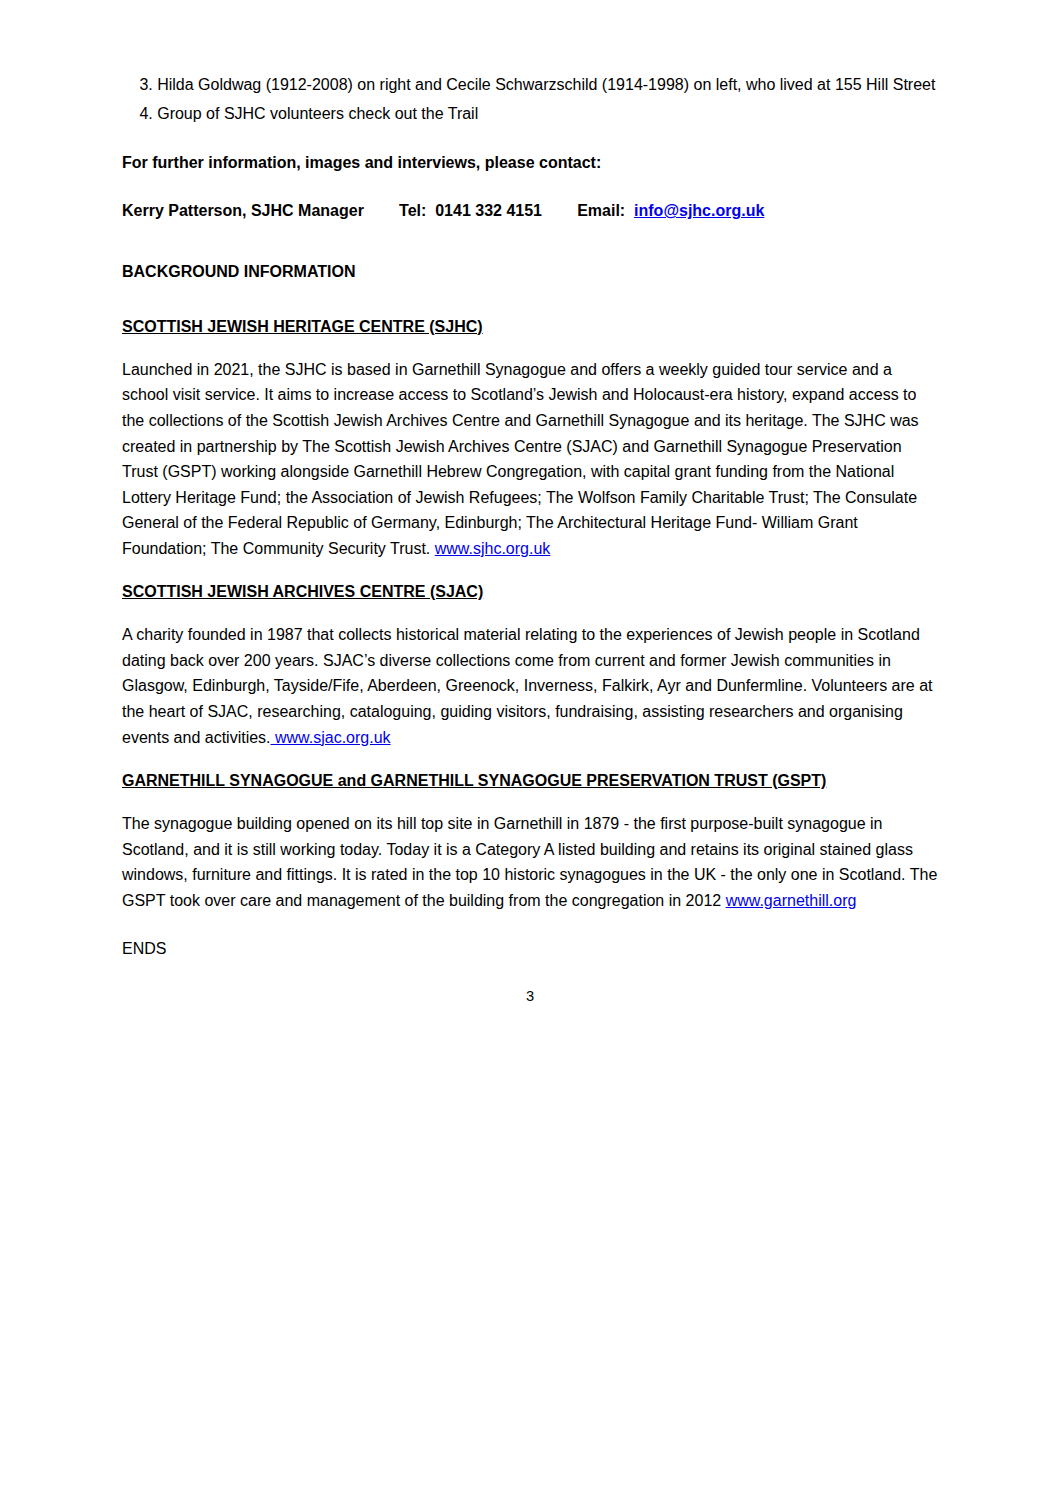Hilda Goldwag (1912-2008) on right and Cecile Schwarzschild (1914-1998) on left, who lived at 155 Hill Street
Group of SJHC volunteers check out the Trail
For further information, images and interviews, please contact:
Kerry Patterson, SJHC Manager Tel: 0141 332 4151 Email: info@sjhc.org.uk
BACKGROUND INFORMATION
SCOTTISH JEWISH HERITAGE CENTRE (SJHC)
Launched in 2021, the SJHC is based in Garnethill Synagogue and offers a weekly guided tour service and a school visit service. It aims to increase access to Scotland’s Jewish and Holocaust-era history, expand access to the collections of the Scottish Jewish Archives Centre and Garnethill Synagogue and its heritage. The SJHC was created in partnership by The Scottish Jewish Archives Centre (SJAC) and Garnethill Synagogue Preservation Trust (GSPT) working alongside Garnethill Hebrew Congregation, with capital grant funding from the National Lottery Heritage Fund; the Association of Jewish Refugees; The Wolfson Family Charitable Trust; The Consulate General of the Federal Republic of Germany, Edinburgh; The Architectural Heritage Fund- William Grant Foundation; The Community Security Trust. www.sjhc.org.uk
SCOTTISH JEWISH ARCHIVES CENTRE (SJAC)
A charity founded in 1987 that collects historical material relating to the experiences of Jewish people in Scotland dating back over 200 years. SJAC’s diverse collections come from current and former Jewish communities in Glasgow, Edinburgh, Tayside/Fife, Aberdeen, Greenock, Inverness, Falkirk, Ayr and Dunfermline. Volunteers are at the heart of SJAC, researching, cataloguing, guiding visitors, fundraising, assisting researchers and organising events and activities. www.sjac.org.uk
GARNETHILL SYNAGOGUE and GARNETHILL SYNAGOGUE PRESERVATION TRUST (GSPT)
The synagogue building opened on its hill top site in Garnethill in 1879 - the first purpose-built synagogue in Scotland, and it is still working today. Today it is a Category A listed building and retains its original stained glass windows, furniture and fittings. It is rated in the top 10 historic synagogues in the UK - the only one in Scotland. The GSPT took over care and management of the building from the congregation in 2012 www.garnethill.org
ENDS
3